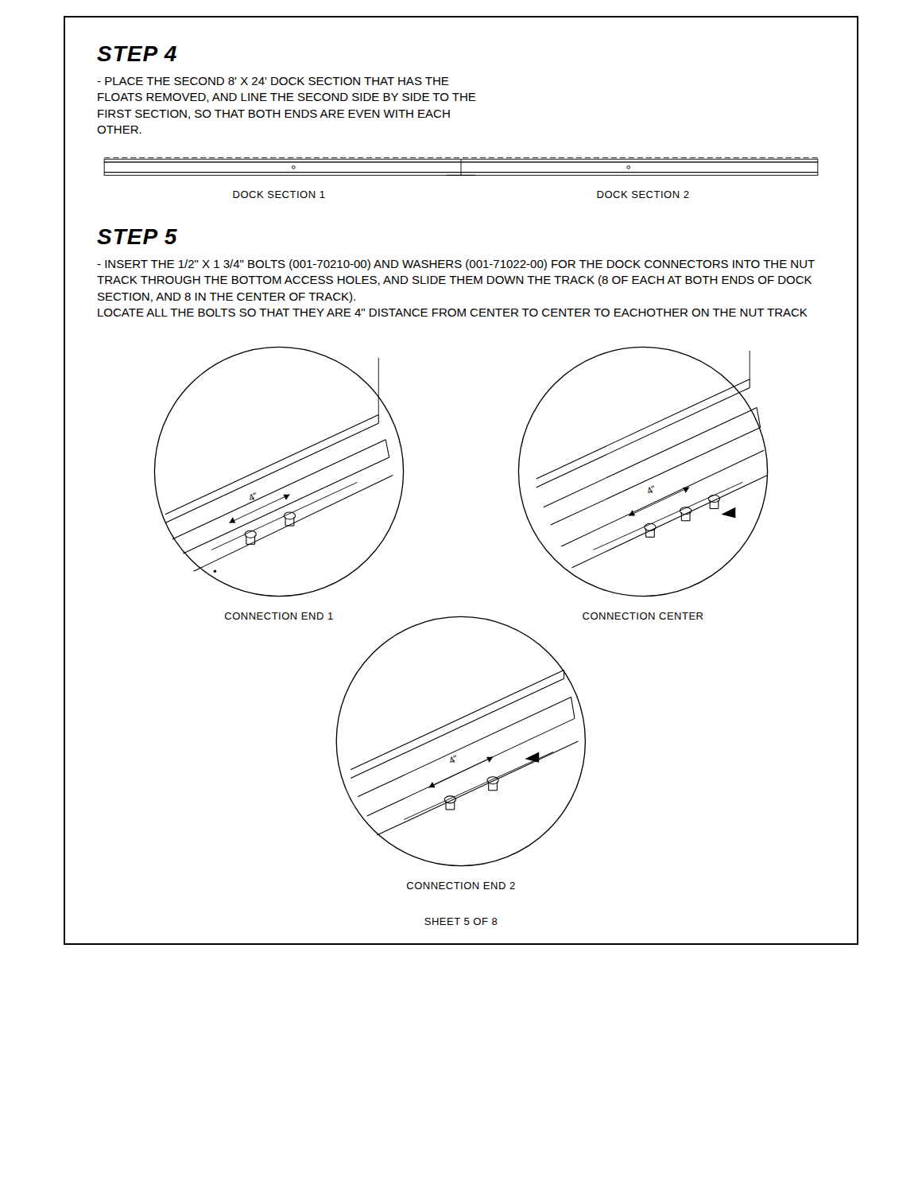STEP 4
- PLACE THE SECOND 8' x 24' DOCK SECTION THAT HAS THE
FLOATS REMOVED, AND LINE THE SECOND SIDE BY SIDE TO THE
FIRST SECTION, SO THAT BOTH ENDS ARE EVEN WITH EACH
OTHER.
DOCK SECTION 1 DOCK SECTION 2
STEP 5
- INSERT THE 1/2" x 1 3/4" BOLTS (001-70210-00) AND WASHERS (001-71022-00) FOR THE DOCK CONNECTORS INTO THE NUT TRACK THROUGH THE BOTTOM ACCESS HOLES, AND SLIDE THEM DOWN THE TRACK (8 OF EACH AT BOTH ENDS OF DOCK SECTION, AND 8 IN THE CENTER OF TRACK).
LOCATE ALL THE BOLTS SO THAT THEY ARE 4" DISTANCE FROM CENTER TO CENTER TO EACHOTHER ON THE NUT TRACK
4"
CONNECTION END 1
4"
CONNECTION CENTER
4"
CONNECTION END 2
SHEET 5 OF 8